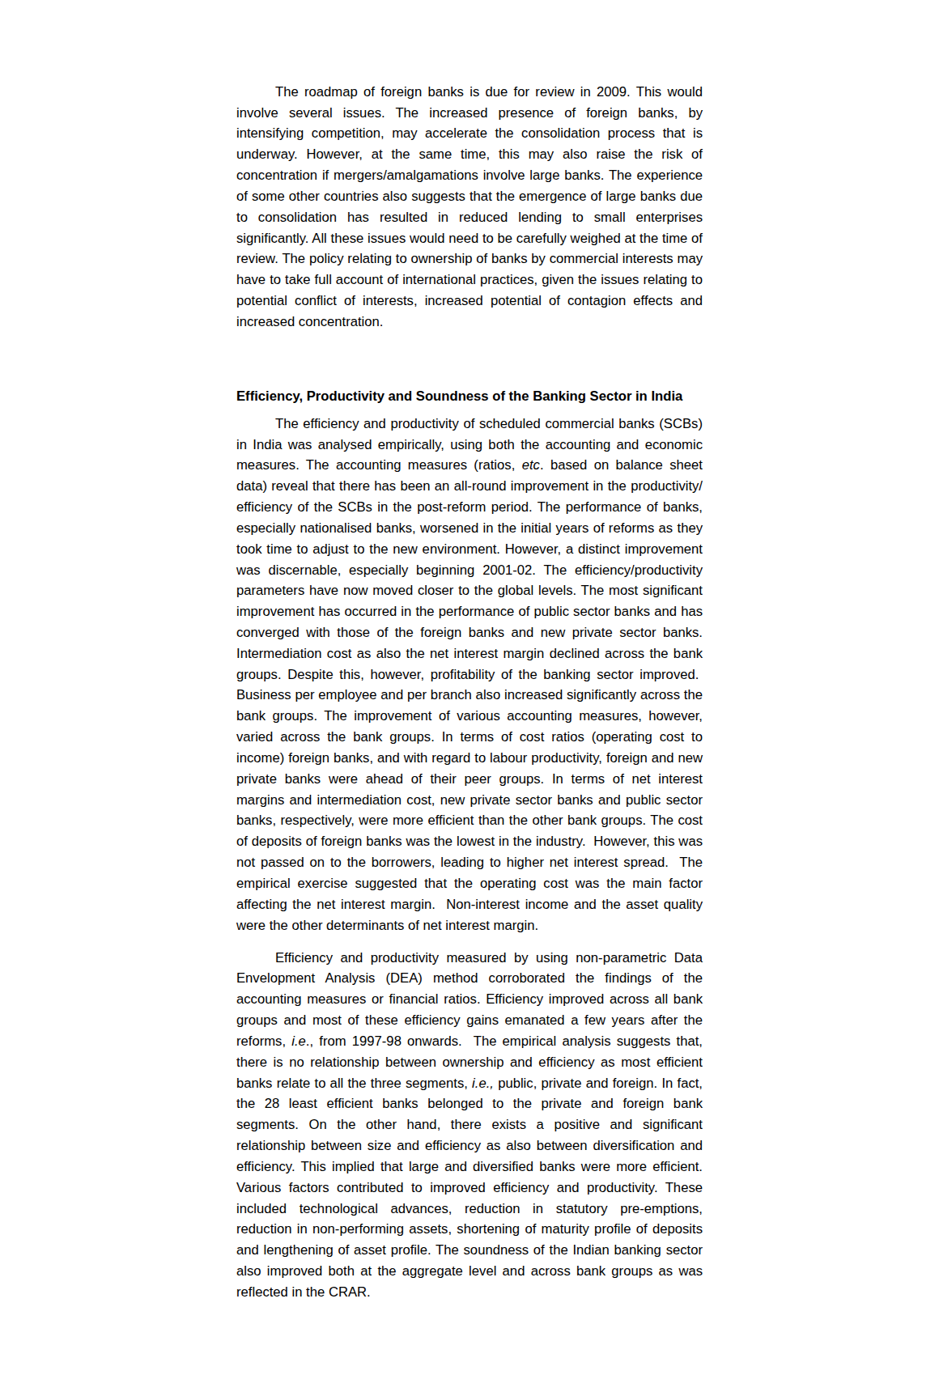The roadmap of foreign banks is due for review in 2009. This would involve several issues. The increased presence of foreign banks, by intensifying competition, may accelerate the consolidation process that is underway. However, at the same time, this may also raise the risk of concentration if mergers/amalgamations involve large banks. The experience of some other countries also suggests that the emergence of large banks due to consolidation has resulted in reduced lending to small enterprises significantly. All these issues would need to be carefully weighed at the time of review. The policy relating to ownership of banks by commercial interests may have to take full account of international practices, given the issues relating to potential conflict of interests, increased potential of contagion effects and increased concentration.
Efficiency, Productivity and Soundness of the Banking Sector in India
The efficiency and productivity of scheduled commercial banks (SCBs) in India was analysed empirically, using both the accounting and economic measures. The accounting measures (ratios, etc. based on balance sheet data) reveal that there has been an all-round improvement in the productivity/ efficiency of the SCBs in the post-reform period. The performance of banks, especially nationalised banks, worsened in the initial years of reforms as they took time to adjust to the new environment. However, a distinct improvement was discernable, especially beginning 2001-02. The efficiency/productivity parameters have now moved closer to the global levels. The most significant improvement has occurred in the performance of public sector banks and has converged with those of the foreign banks and new private sector banks. Intermediation cost as also the net interest margin declined across the bank groups. Despite this, however, profitability of the banking sector improved. Business per employee and per branch also increased significantly across the bank groups. The improvement of various accounting measures, however, varied across the bank groups. In terms of cost ratios (operating cost to income) foreign banks, and with regard to labour productivity, foreign and new private banks were ahead of their peer groups. In terms of net interest margins and intermediation cost, new private sector banks and public sector banks, respectively, were more efficient than the other bank groups. The cost of deposits of foreign banks was the lowest in the industry. However, this was not passed on to the borrowers, leading to higher net interest spread. The empirical exercise suggested that the operating cost was the main factor affecting the net interest margin. Non-interest income and the asset quality were the other determinants of net interest margin.
Efficiency and productivity measured by using non-parametric Data Envelopment Analysis (DEA) method corroborated the findings of the accounting measures or financial ratios. Efficiency improved across all bank groups and most of these efficiency gains emanated a few years after the reforms, i.e., from 1997-98 onwards. The empirical analysis suggests that, there is no relationship between ownership and efficiency as most efficient banks relate to all the three segments, i.e., public, private and foreign. In fact, the 28 least efficient banks belonged to the private and foreign bank segments. On the other hand, there exists a positive and significant relationship between size and efficiency as also between diversification and efficiency. This implied that large and diversified banks were more efficient. Various factors contributed to improved efficiency and productivity. These included technological advances, reduction in statutory pre-emptions, reduction in non-performing assets, shortening of maturity profile of deposits and lengthening of asset profile. The soundness of the Indian banking sector also improved both at the aggregate level and across bank groups as was reflected in the CRAR.